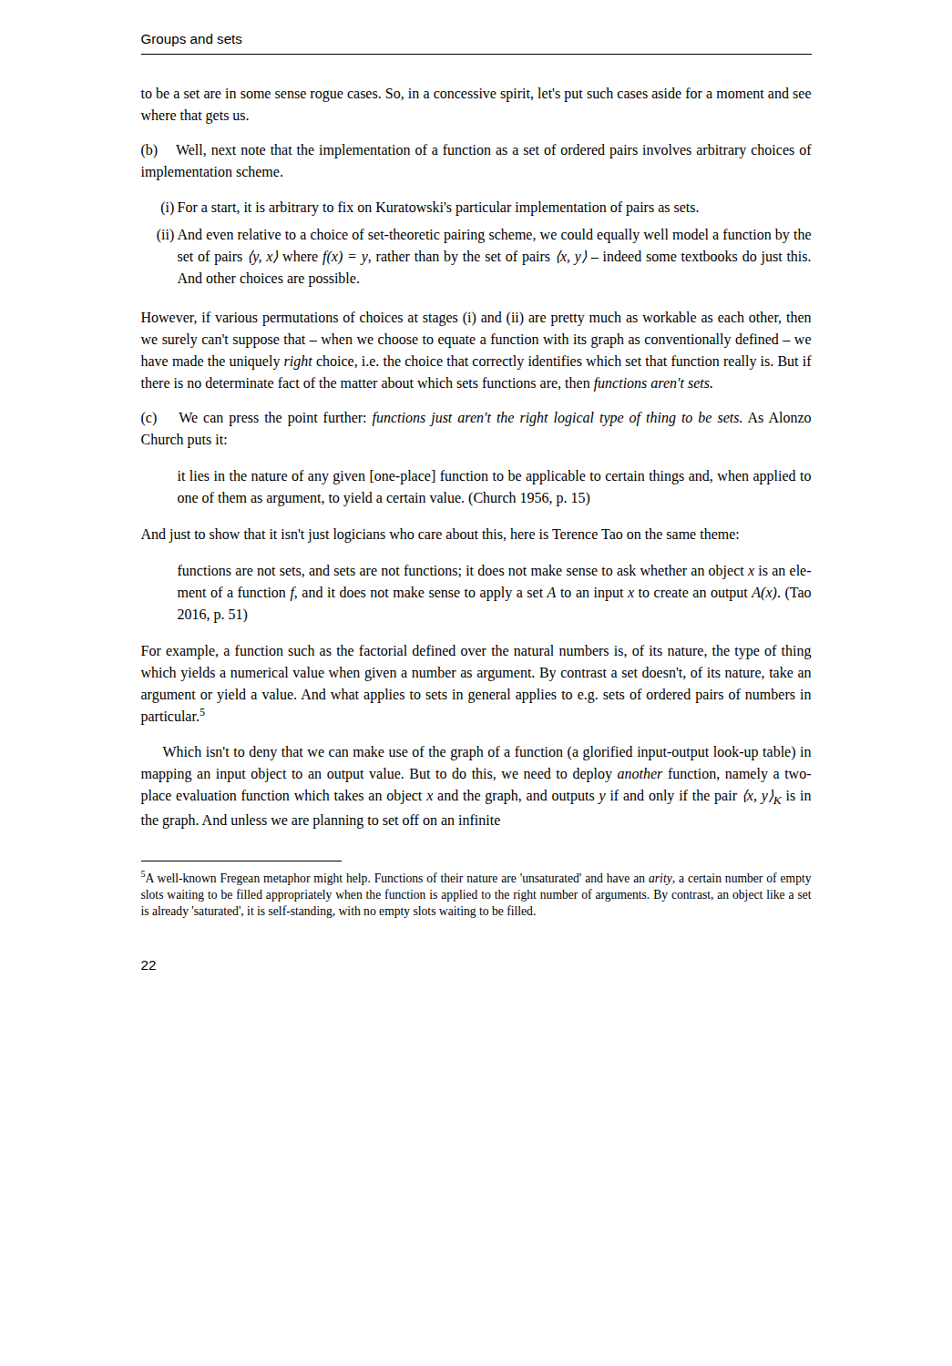Groups and sets
to be a set are in some sense rogue cases. So, in a concessive spirit, let's put such cases aside for a moment and see where that gets us.
(b) Well, next note that the implementation of a function as a set of ordered pairs involves arbitrary choices of implementation scheme.
For a start, it is arbitrary to fix on Kuratowski's particular implementation of pairs as sets.
And even relative to a choice of set-theoretic pairing scheme, we could equally well model a function by the set of pairs ⟨y, x⟩ where f(x) = y, rather than by the set of pairs ⟨x, y⟩ – indeed some textbooks do just this. And other choices are possible.
However, if various permutations of choices at stages (i) and (ii) are pretty much as workable as each other, then we surely can't suppose that – when we choose to equate a function with its graph as conventionally defined – we have made the uniquely right choice, i.e. the choice that correctly identifies which set that function really is. But if there is no determinate fact of the matter about which sets functions are, then functions aren't sets.
(c) We can press the point further: functions just aren't the right logical type of thing to be sets. As Alonzo Church puts it:
it lies in the nature of any given [one-place] function to be applicable to certain things and, when applied to one of them as argument, to yield a certain value. (Church 1956, p. 15)
And just to show that it isn't just logicians who care about this, here is Terence Tao on the same theme:
functions are not sets, and sets are not functions; it does not make sense to ask whether an object x is an element of a function f, and it does not make sense to apply a set A to an input x to create an output A(x). (Tao 2016, p. 51)
For example, a function such as the factorial defined over the natural numbers is, of its nature, the type of thing which yields a numerical value when given a number as argument. By contrast a set doesn't, of its nature, take an argument or yield a value. And what applies to sets in general applies to e.g. sets of ordered pairs of numbers in particular.5
Which isn't to deny that we can make use of the graph of a function (a glorified input-output look-up table) in mapping an input object to an output value. But to do this, we need to deploy another function, namely a two-place evaluation function which takes an object x and the graph, and outputs y if and only if the pair ⟨x, y⟩K is in the graph. And unless we are planning to set off on an infinite
5A well-known Fregean metaphor might help. Functions of their nature are 'unsaturated' and have an arity, a certain number of empty slots waiting to be filled appropriately when the function is applied to the right number of arguments. By contrast, an object like a set is already 'saturated', it is self-standing, with no empty slots waiting to be filled.
22